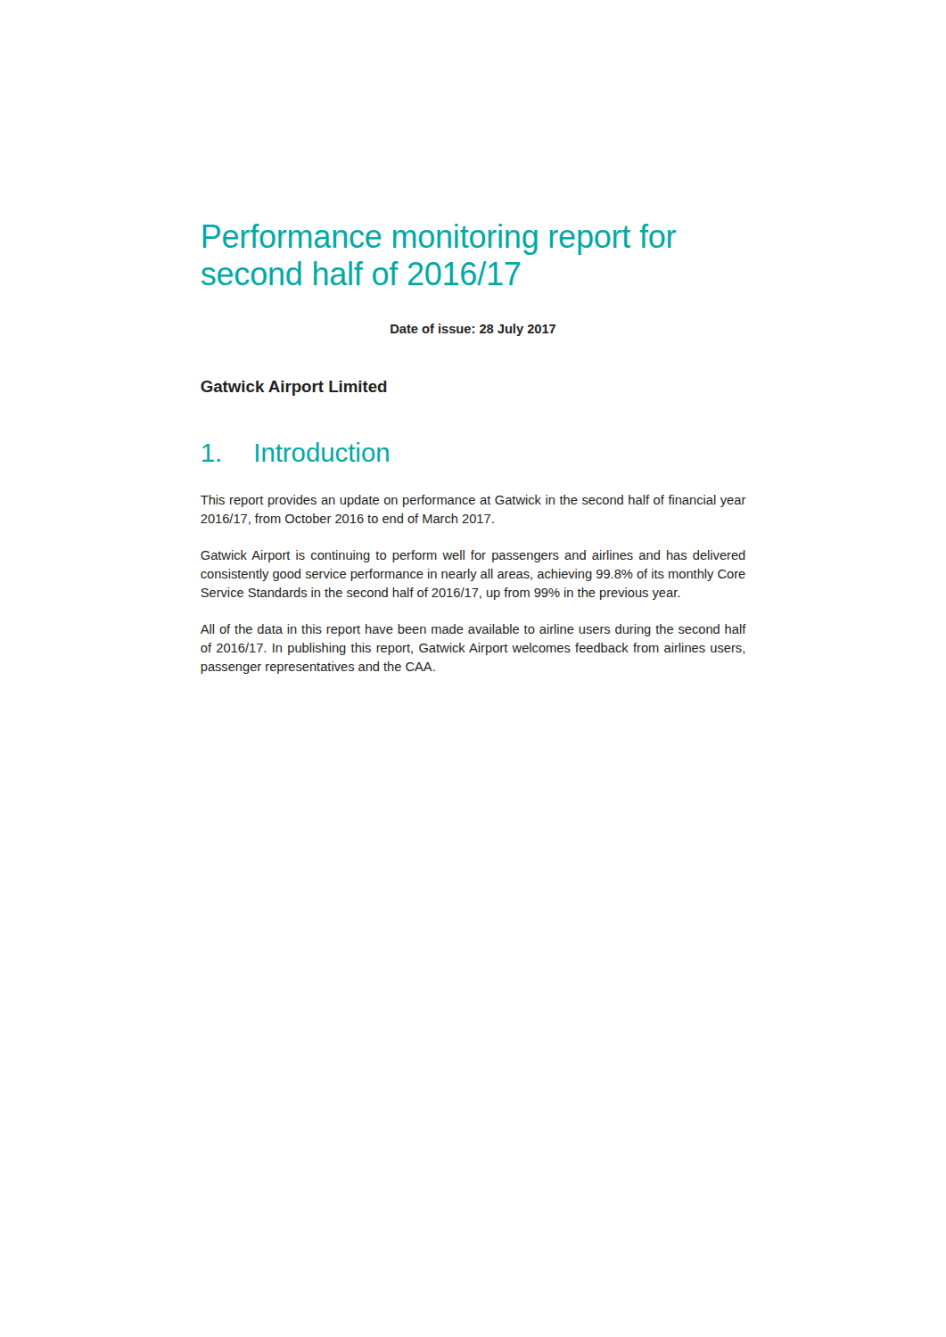Performance monitoring report for second half of 2016/17
Date of issue: 28 July 2017
Gatwick Airport Limited
1. Introduction
This report provides an update on performance at Gatwick in the second half of financial year 2016/17, from October 2016 to end of March 2017.
Gatwick Airport is continuing to perform well for passengers and airlines and has delivered consistently good service performance in nearly all areas, achieving 99.8% of its monthly Core Service Standards in the second half of 2016/17, up from 99% in the previous year.
All of the data in this report have been made available to airline users during the second half of 2016/17. In publishing this report, Gatwick Airport welcomes feedback from airlines users, passenger representatives and the CAA.